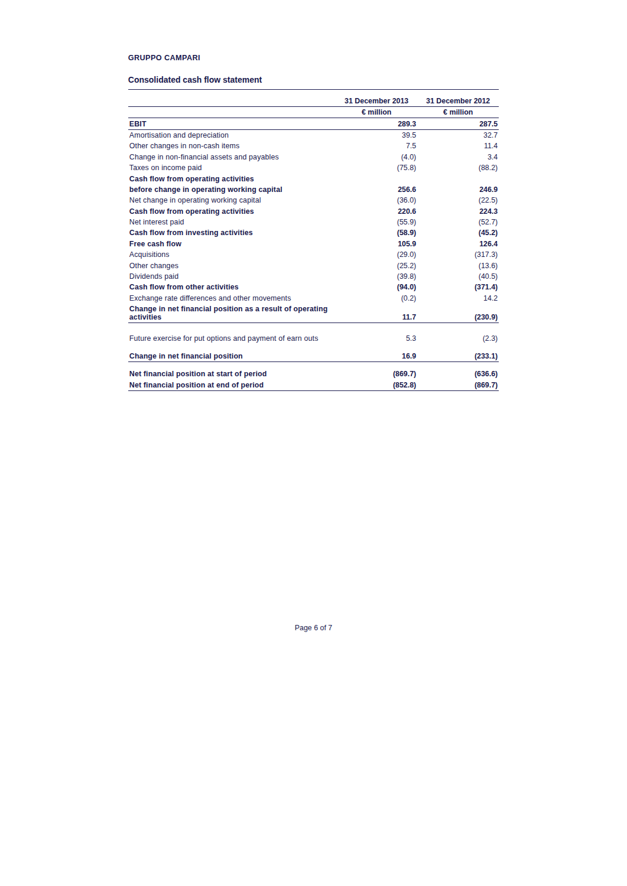GRUPPO CAMPARI
Consolidated cash flow statement
| | 31 December 2013 | 31 December 2012 |
| --- | --- | --- |
| | € million | € million |
| EBIT | 289.3 | 287.5 |
| Amortisation and depreciation | 39.5 | 32.7 |
| Other changes in non-cash items | 7.5 | 11.4 |
| Change in non-financial assets and payables | (4.0) | 3.4 |
| Taxes on income paid | (75.8) | (88.2) |
| Cash flow from operating activities | | |
| before change in operating working capital | 256.6 | 246.9 |
| Net change in operating working capital | (36.0) | (22.5) |
| Cash flow from operating activities | 220.6 | 224.3 |
| Net interest paid | (55.9) | (52.7) |
| Cash flow from investing activities | (58.9) | (45.2) |
| Free cash flow | 105.9 | 126.4 |
| Acquisitions | (29.0) | (317.3) |
| Other changes | (25.2) | (13.6) |
| Dividends paid | (39.8) | (40.5) |
| Cash flow from other activities | (94.0) | (371.4) |
| Exchange rate differences and other movements | (0.2) | 14.2 |
| Change in net financial position as a result of operating activities | 11.7 | (230.9) |
| Future exercise for put options and payment of earn outs | 5.3 | (2.3) |
| Change in net financial position | 16.9 | (233.1) |
| Net financial position at start of period | (869.7) | (636.6) |
| Net financial position at end of period | (852.8) | (869.7) |
Page 6 of 7